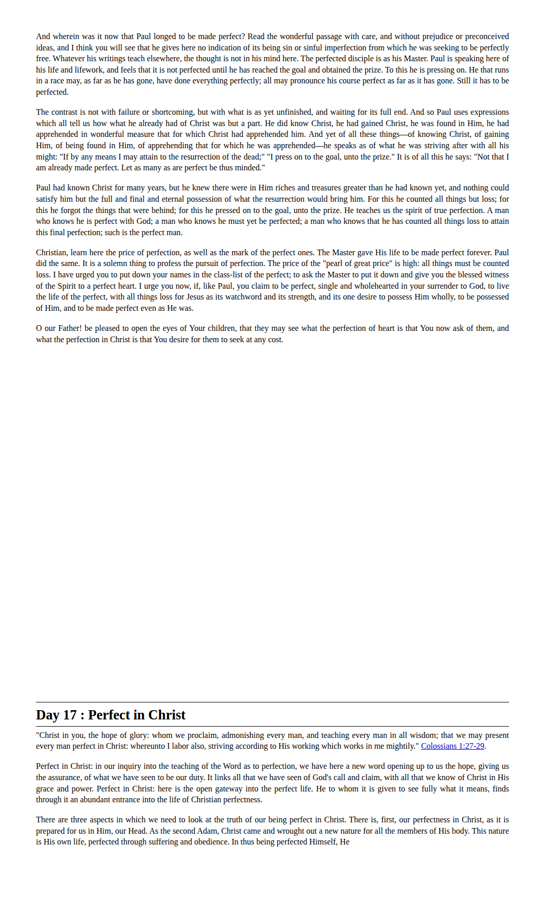And wherein was it now that Paul longed to be made perfect? Read the wonderful passage with care, and without prejudice or preconceived ideas, and I think you will see that he gives here no indication of its being sin or sinful imperfection from which he was seeking to be perfectly free. Whatever his writings teach elsewhere, the thought is not in his mind here. The perfected disciple is as his Master. Paul is speaking here of his life and lifework, and feels that it is not perfected until he has reached the goal and obtained the prize. To this he is pressing on. He that runs in a race may, as far as he has gone, have done everything perfectly; all may pronounce his course perfect as far as it has gone. Still it has to be perfected.
The contrast is not with failure or shortcoming, but with what is as yet unfinished, and waiting for its full end. And so Paul uses expressions which all tell us how what he already had of Christ was but a part. He did know Christ, he had gained Christ, he was found in Him, he had apprehended in wonderful measure that for which Christ had apprehended him. And yet of all these things—of knowing Christ, of gaining Him, of being found in Him, of apprehending that for which he was apprehended—he speaks as of what he was striving after with all his might: "If by any means I may attain to the resurrection of the dead;" "I press on to the goal, unto the prize." It is of all this he says: "Not that I am already made perfect. Let as many as are perfect be thus minded."
Paul had known Christ for many years, but he knew there were in Him riches and treasures greater than he had known yet, and nothing could satisfy him but the full and final and eternal possession of what the resurrection would bring him. For this he counted all things but loss; for this he forgot the things that were behind; for this he pressed on to the goal, unto the prize. He teaches us the spirit of true perfection. A man who knows he is perfect with God; a man who knows he must yet be perfected; a man who knows that he has counted all things loss to attain this final perfection; such is the perfect man.
Christian, learn here the price of perfection, as well as the mark of the perfect ones. The Master gave His life to be made perfect forever. Paul did the same. It is a solemn thing to profess the pursuit of perfection. The price of the "pearl of great price" is high: all things must be counted loss. I have urged you to put down your names in the class-list of the perfect; to ask the Master to put it down and give you the blessed witness of the Spirit to a perfect heart. I urge you now, if, like Paul, you claim to be perfect, single and wholehearted in your surrender to God, to live the life of the perfect, with all things loss for Jesus as its watchword and its strength, and its one desire to possess Him wholly, to be possessed of Him, and to be made perfect even as He was.
O our Father! be pleased to open the eyes of Your children, that they may see what the perfection of heart is that You now ask of them, and what the perfection in Christ is that You desire for them to seek at any cost.
Day 17 : Perfect in Christ
"Christ in you, the hope of glory: whom we proclaim, admonishing every man, and teaching every man in all wisdom; that we may present every man perfect in Christ: whereunto I labor also, striving according to His working which works in me mightily." Colossians 1:27-29.
Perfect in Christ: in our inquiry into the teaching of the Word as to perfection, we have here a new word opening up to us the hope, giving us the assurance, of what we have seen to be our duty. It links all that we have seen of God's call and claim, with all that we know of Christ in His grace and power. Perfect in Christ: here is the open gateway into the perfect life. He to whom it is given to see fully what it means, finds through it an abundant entrance into the life of Christian perfectness.
There are three aspects in which we need to look at the truth of our being perfect in Christ. There is, first, our perfectness in Christ, as it is prepared for us in Him, our Head. As the second Adam, Christ came and wrought out a new nature for all the members of His body. This nature is His own life, perfected through suffering and obedience. In thus being perfected Himself, He